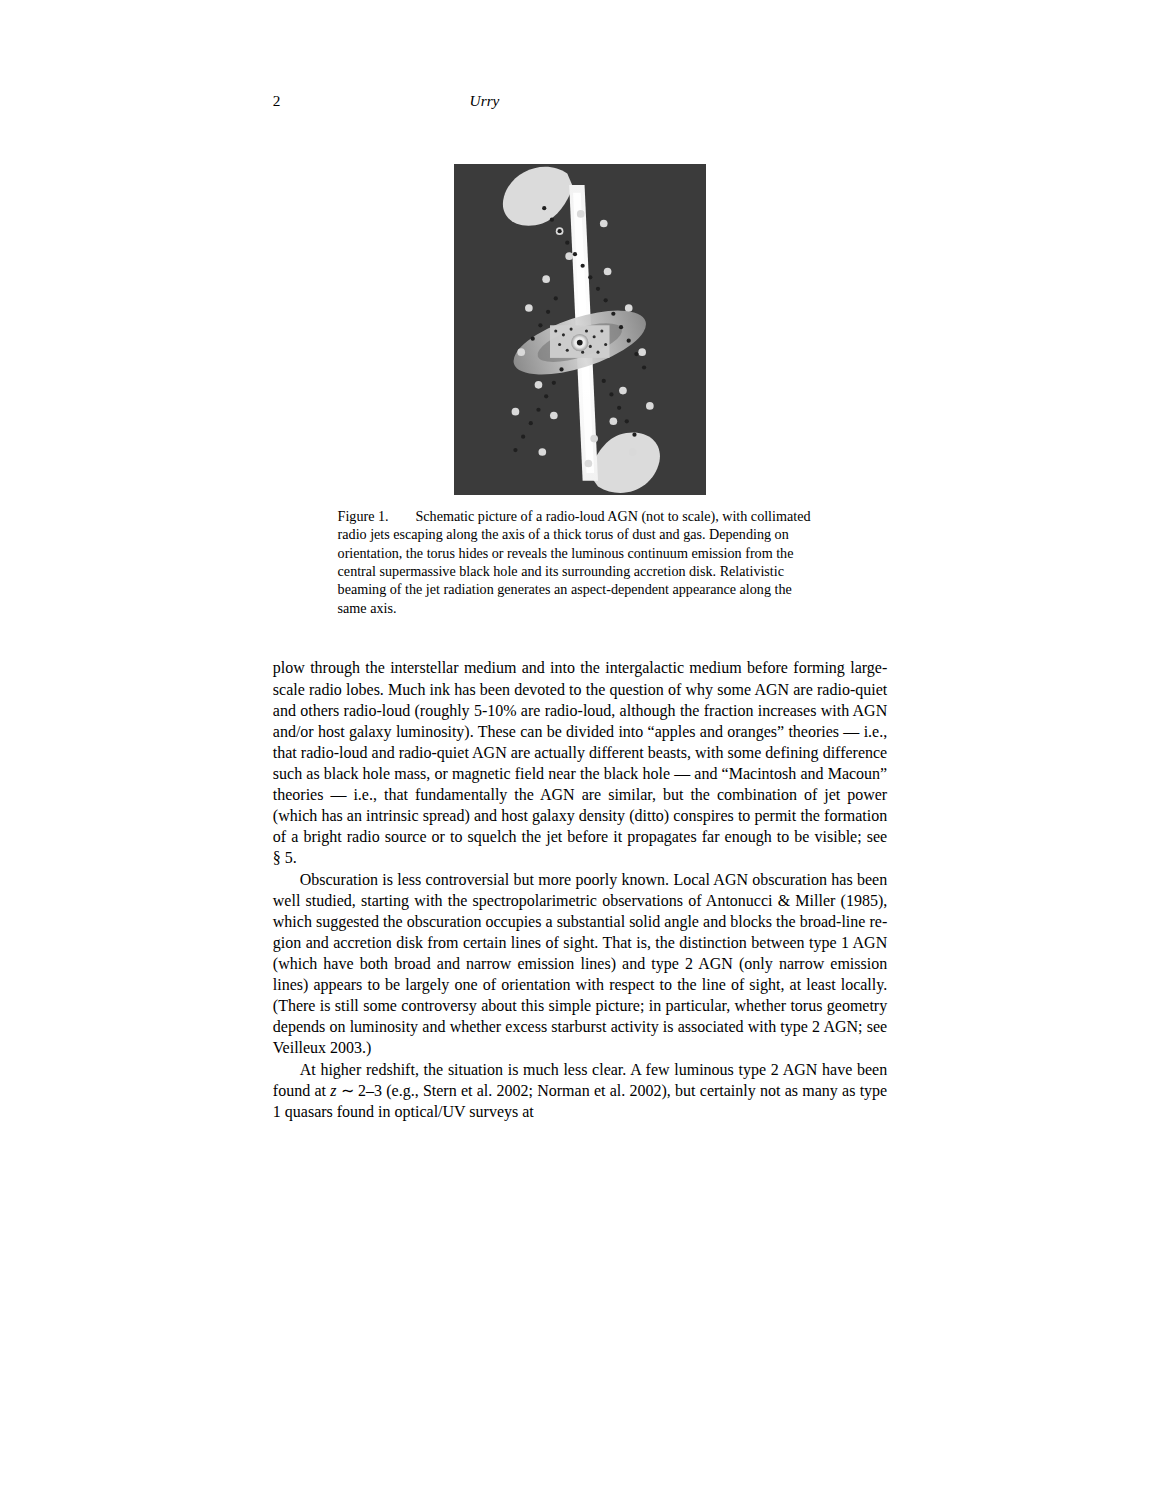2 Urry
Figure 1. Schematic picture of a radio-loud AGN (not to scale), with collimated radio jets escaping along the axis of a thick torus of dust and gas. Depending on orientation, the torus hides or reveals the luminous continuum emission from the central supermassive black hole and its surrounding accretion disk. Relativistic beaming of the jet radiation generates an aspect-dependent appearance along the same axis.
plow through the interstellar medium and into the intergalactic medium before forming large-scale radio lobes. Much ink has been devoted to the question of why some AGN are radio-quiet and others radio-loud (roughly 5-10% are radio-loud, although the fraction increases with AGN and/or host galaxy luminosity). These can be divided into “apples and oranges” theories — i.e., that radio-loud and radio-quiet AGN are actually different beasts, with some defining difference such as black hole mass, or magnetic field near the black hole — and “Macintosh and Macoun” theories — i.e., that fundamentally the AGN are similar, but the combination of jet power (which has an intrinsic spread) and host galaxy density (ditto) conspires to permit the formation of a bright radio source or to squelch the jet before it propagates far enough to be visible; see § 5.
Obscuration is less controversial but more poorly known. Local AGN obscuration has been well studied, starting with the spectropolarimetric observations of Antonucci & Miller (1985), which suggested the obscuration occupies a substantial solid angle and blocks the broad-line region and accretion disk from certain lines of sight. That is, the distinction between type 1 AGN (which have both broad and narrow emission lines) and type 2 AGN (only narrow emission lines) appears to be largely one of orientation with respect to the line of sight, at least locally. (There is still some controversy about this simple picture; in particular, whether torus geometry depends on luminosity and whether excess starburst activity is associated with type 2 AGN; see Veilleux 2003.)
At higher redshift, the situation is much less clear. A few luminous type 2 AGN have been found at z ∼ 2–3 (e.g., Stern et al. 2002; Norman et al. 2002), but certainly not as many as type 1 quasars found in optical/UV surveys at